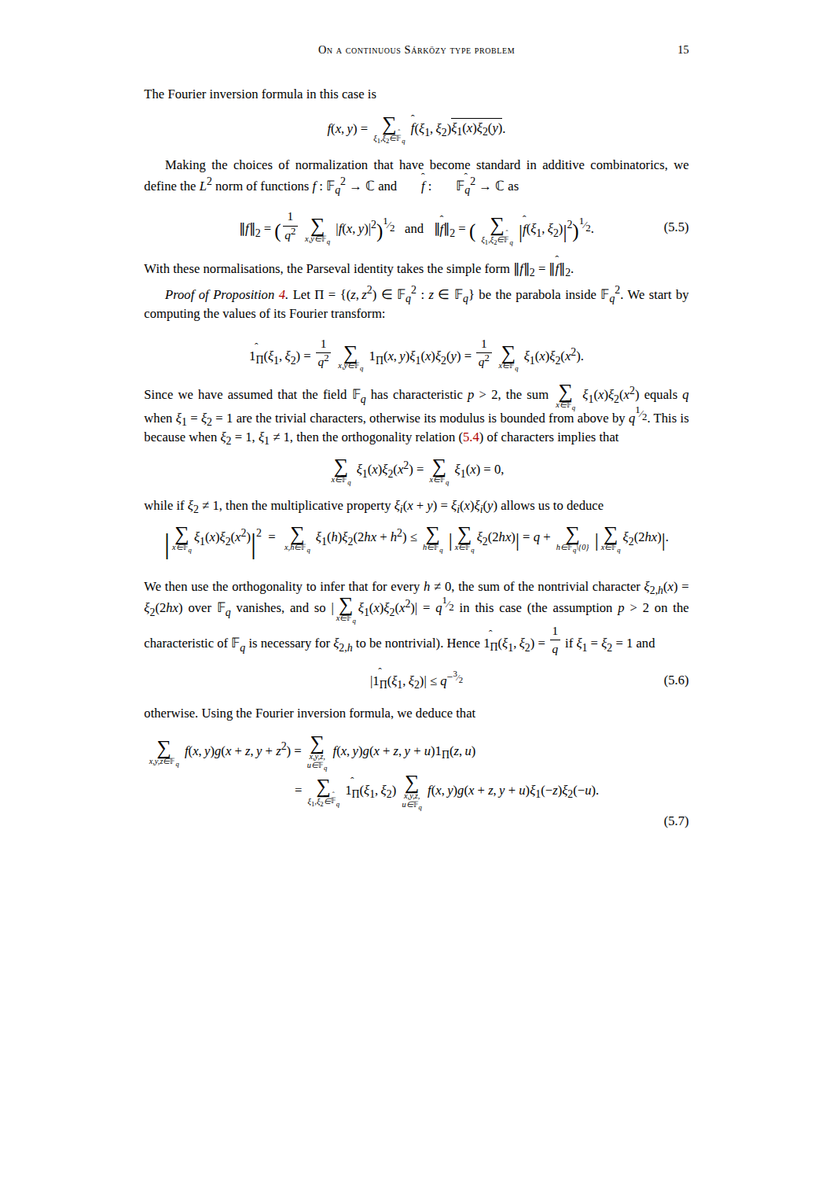On a continuous Sárközy type problem 15
The Fourier inversion formula in this case is
f(x, y) = ∑ξ1,ξ2∈̂q ̂f(ξ1, ξ2)ξ1(x)ξ2(y).
Making the choices of normalization that have become standard in additive combinatorics, we define the L2 norm of functions f : q2 → and ̂f : ̂q2 → as
∥f∥2 = (1 q2 ∑x,y∈q |f(x, y)|2)1⁄2 and ∥̂f∥2 = ( ∑ξ1,ξ2∈̂q |̂f(ξ1, ξ2)|2)1⁄2.
(5.5)
With these normalisations, the Parseval identity takes the simple form ∥f∥2 = ∥̂f∥2.
Proof of Proposition 4. Let Π = {(z, z2) ∈ q2 : z ∈ q} be the parabola inside q2. We start by computing the values of its Fourier transform:
̂1Π(ξ1, ξ2) = 1 q2 ∑x,y∈q 1Π(x, y)ξ1(x)ξ2(y) = 1 q2 ∑x∈q ξ1(x)ξ2(x2).
Since we have assumed that the field q has characteristic p > 2, the sum ∑x∈q ξ1(x)ξ2(x2) equals q when ξ1 = ξ2 = 1 are the trivial characters, otherwise its modulus is bounded from above by q1⁄2. This is because when ξ2 = 1, ξ1 ≠ 1, then the orthogonality relation (5.4) of characters implies that
∑x∈q ξ1(x)ξ2(x2) = ∑x∈q ξ1(x) = 0,
while if ξ2 ≠ 1, then the multiplicative property ξi(x + y) = ξi(x)ξi(y) allows us to deduce
|∑x∈q ξ1(x)ξ2(x2)|2 = ∑x,h∈q ξ1(h)ξ2(2hx + h2) ≤ ∑h∈q |∑x∈q ξ2(2hx)| = q + ∑h∈q\{0} |∑x∈q ξ2(2hx)|.
We then use the orthogonality to infer that for every h ≠ 0, the sum of the nontrivial character ξ2,h(x) = ξ2(2hx) over q vanishes, and so |∑x∈q ξ1(x)ξ2(x2)| = q1⁄2 in this case (the assumption p > 2 on the characteristic of q is necessary for ξ2,h to be nontrivial). Hence ̂1Π(ξ1, ξ2) = 1 q if ξ1 = ξ2 = 1 and
|̂1Π(ξ1, ξ2)| ≤ q−3⁄2
(5.6)
otherwise. Using the Fourier inversion formula, we deduce that
∑x,y,z∈q f(x, y)g(x + z, y + z2) = ∑x,y,z,
u∈q f(x, y)g(x + z, y + u)1Π(z, u)
= ∑ξ1,ξ2∈̂q ̂1Π(ξ1, ξ2) ∑x,y,z,
u∈q f(x, y)g(x + z, y + u)ξ1(−z)ξ2(−u).
(5.7)